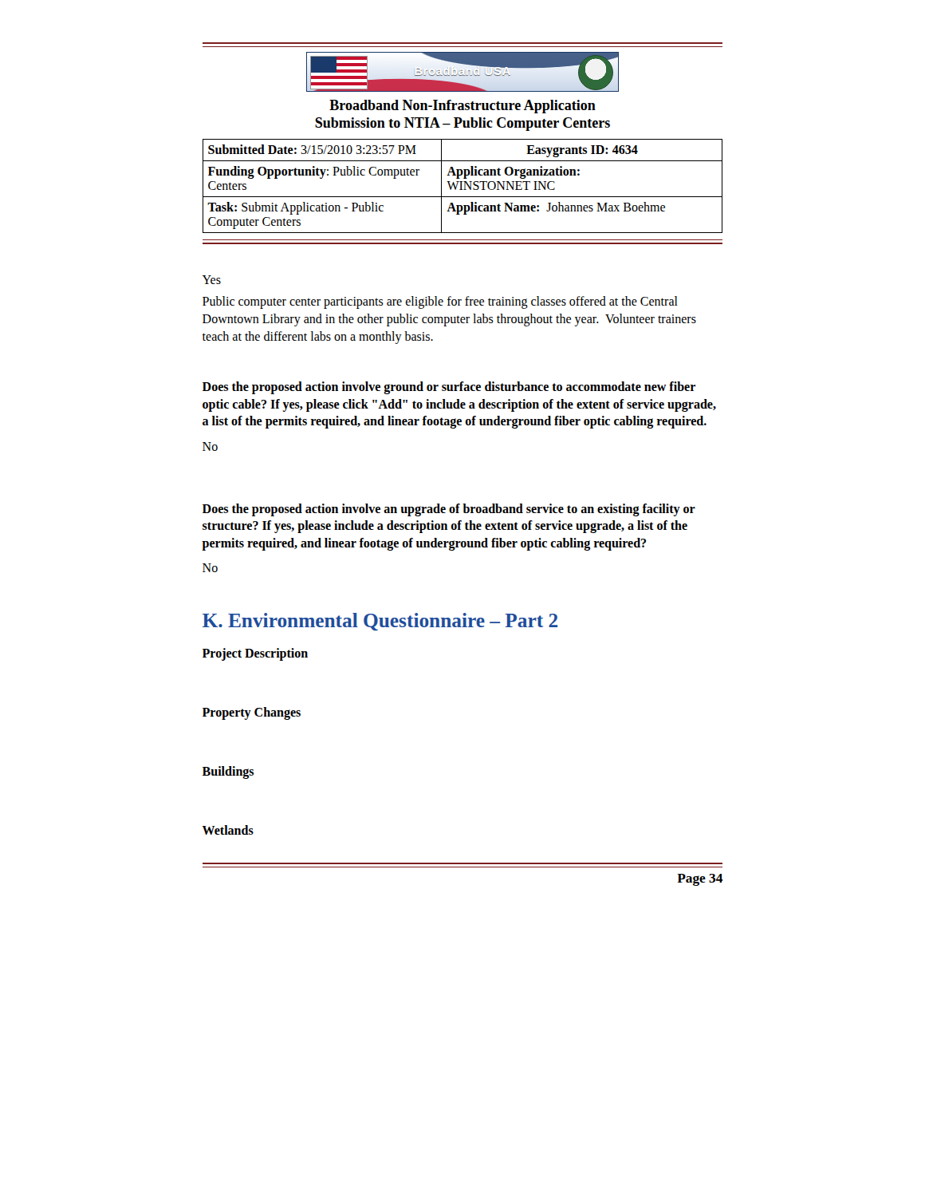Broadband USA
Broadband Non-Infrastructure Application
Submission to NTIA – Public Computer Centers
| Submitted Date: 3/15/2010 3:23:57 PM | Easygrants ID: 4634 |
| Funding Opportunity : Public Computer Centers | Applicant Organization: WINSTONNET INC |
| Task: Submit Application - Public Computer Centers | Applicant Name: Johannes Max Boehme |
Yes
Public computer center participants are eligible for free training classes offered at the Central Downtown Library and in the other public computer labs throughout the year. Volunteer trainers teach at the different labs on a monthly basis.
Does the proposed action involve ground or surface disturbance to accommodate new fiber optic cable? If yes, please click "Add" to include a description of the extent of service upgrade, a list of the permits required, and linear footage of underground fiber optic cabling required.
No
Does the proposed action involve an upgrade of broadband service to an existing facility or structure? If yes, please include a description of the extent of service upgrade, a list of the permits required, and linear footage of underground fiber optic cabling required?
No
K. Environmental Questionnaire – Part 2
Project Description
Property Changes
Buildings
Wetlands
Page 34